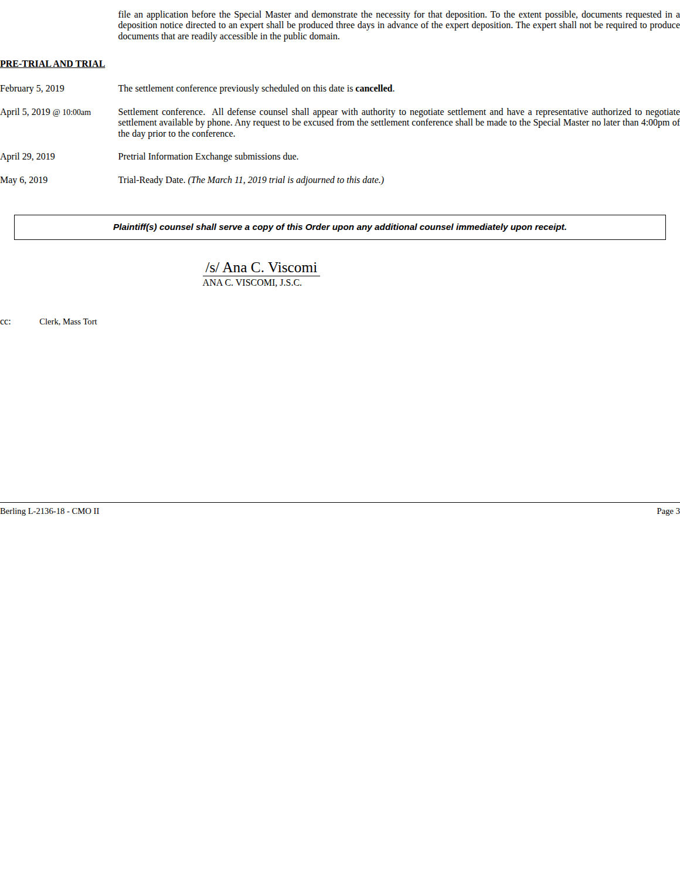file an application before the Special Master and demonstrate the necessity for that deposition. To the extent possible, documents requested in a deposition notice directed to an expert shall be produced three days in advance of the expert deposition. The expert shall not be required to produce documents that are readily accessible in the public domain.
PRE-TRIAL AND TRIAL
| February 5, 2019 | The settlement conference previously scheduled on this date is cancelled . |
| April 5, 2019 @ 10:00am | Settlement conference. All defense counsel shall appear with authority to negotiate settlement and have a representative authorized to negotiate settlement available by phone. Any request to be excused from the settlement conference shall be made to the Special Master no later than 4:00pm of the day prior to the conference. |
| April 29, 2019 | Pretrial Information Exchange submissions due. |
| May 6, 2019 | Trial-Ready Date. (The March 11, 2019 trial is adjourned to this date.) |
Plaintiff(s) counsel shall serve a copy of this Order upon any additional counsel immediately upon receipt.
/s/ Ana C. Viscomi
ANA C. VISCOMI, J.S.C.
cc: Clerk, Mass Tort
Berling L-2136-18 - CMO II
Page 3